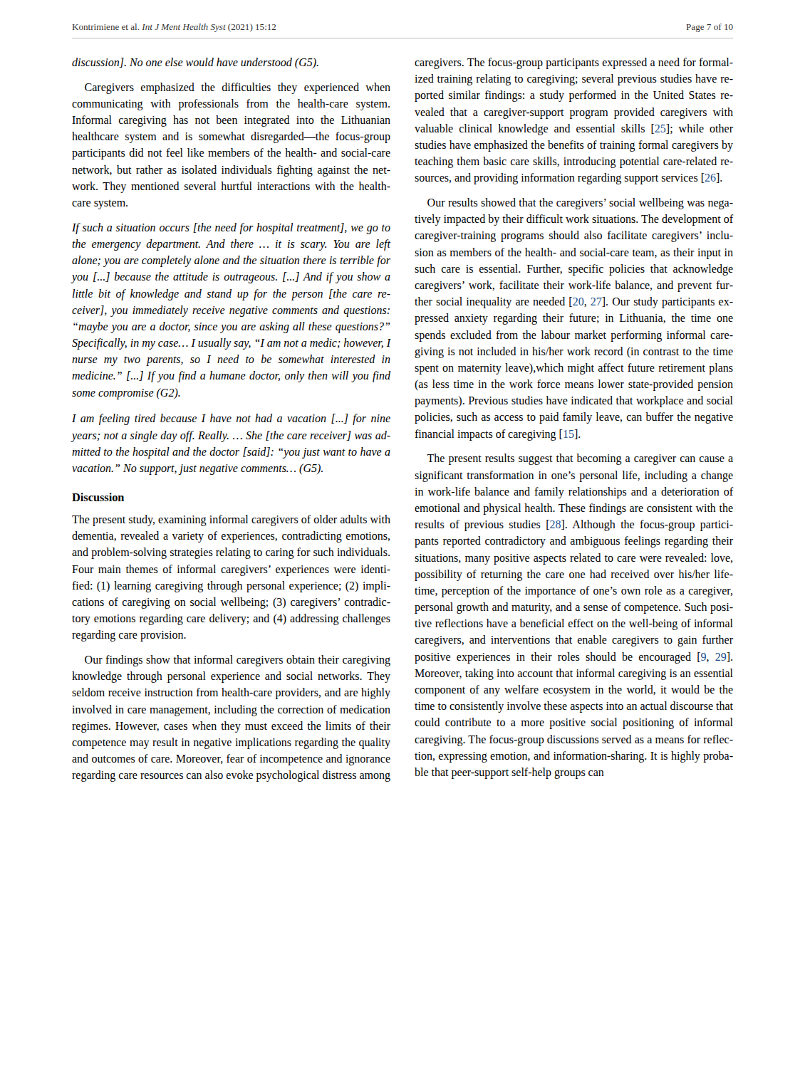Kontrimiene et al. Int J Ment Health Syst (2021) 15:12
Page 7 of 10
discussion]. No one else would have understood (G5).
Caregivers emphasized the difficulties they experienced when communicating with professionals from the health-care system. Informal caregiving has not been integrated into the Lithuanian healthcare system and is somewhat disregarded—the focus-group participants did not feel like members of the health- and social-care network, but rather as isolated individuals fighting against the network. They mentioned several hurtful interactions with the health-care system.
If such a situation occurs [the need for hospital treatment], we go to the emergency department. And there … it is scary. You are left alone; you are completely alone and the situation there is terrible for you [...] because the attitude is outrageous. [...] And if you show a little bit of knowledge and stand up for the person [the care receiver], you immediately receive negative comments and questions: “maybe you are a doctor, since you are asking all these questions?” Specifically, in my case… I usually say, “I am not a medic; however, I nurse my two parents, so I need to be somewhat interested in medicine.” [...] If you find a humane doctor, only then will you find some compromise (G2).
I am feeling tired because I have not had a vacation [...] for nine years; not a single day off. Really. … She [the care receiver] was admitted to the hospital and the doctor [said]: “you just want to have a vacation.” No support, just negative comments… (G5).
Discussion
The present study, examining informal caregivers of older adults with dementia, revealed a variety of experiences, contradicting emotions, and problem-solving strategies relating to caring for such individuals. Four main themes of informal caregivers’ experiences were identified: (1) learning caregiving through personal experience; (2) implications of caregiving on social wellbeing; (3) caregivers’ contradictory emotions regarding care delivery; and (4) addressing challenges regarding care provision.
Our findings show that informal caregivers obtain their caregiving knowledge through personal experience and social networks. They seldom receive instruction from health-care providers, and are highly involved in care management, including the correction of medication regimes. However, cases when they must exceed the limits of their competence may result in negative implications regarding the quality and outcomes of care. Moreover, fear of incompetence and ignorance regarding care resources can also evoke psychological distress among caregivers. The focus-group participants expressed a need for formalized training relating to caregiving; several previous studies have reported similar findings: a study performed in the United States revealed that a caregiver-support program provided caregivers with valuable clinical knowledge and essential skills [25]; while other studies have emphasized the benefits of training formal caregivers by teaching them basic care skills, introducing potential care-related resources, and providing information regarding support services [26].
Our results showed that the caregivers’ social wellbeing was negatively impacted by their difficult work situations. The development of caregiver-training programs should also facilitate caregivers’ inclusion as members of the health- and social-care team, as their input in such care is essential. Further, specific policies that acknowledge caregivers’ work, facilitate their work-life balance, and prevent further social inequality are needed [20, 27]. Our study participants expressed anxiety regarding their future; in Lithuania, the time one spends excluded from the labour market performing informal caregiving is not included in his/her work record (in contrast to the time spent on maternity leave),which might affect future retirement plans (as less time in the work force means lower state-provided pension payments). Previous studies have indicated that workplace and social policies, such as access to paid family leave, can buffer the negative financial impacts of caregiving [15].
The present results suggest that becoming a caregiver can cause a significant transformation in one’s personal life, including a change in work-life balance and family relationships and a deterioration of emotional and physical health. These findings are consistent with the results of previous studies [28]. Although the focus-group participants reported contradictory and ambiguous feelings regarding their situations, many positive aspects related to care were revealed: love, possibility of returning the care one had received over his/her lifetime, perception of the importance of one’s own role as a caregiver, personal growth and maturity, and a sense of competence. Such positive reflections have a beneficial effect on the well-being of informal caregivers, and interventions that enable caregivers to gain further positive experiences in their roles should be encouraged [9, 29]. Moreover, taking into account that informal caregiving is an essential component of any welfare ecosystem in the world, it would be the time to consistently involve these aspects into an actual discourse that could contribute to a more positive social positioning of informal caregiving. The focus-group discussions served as a means for reflection, expressing emotion, and information-sharing. It is highly probable that peer-support self-help groups can